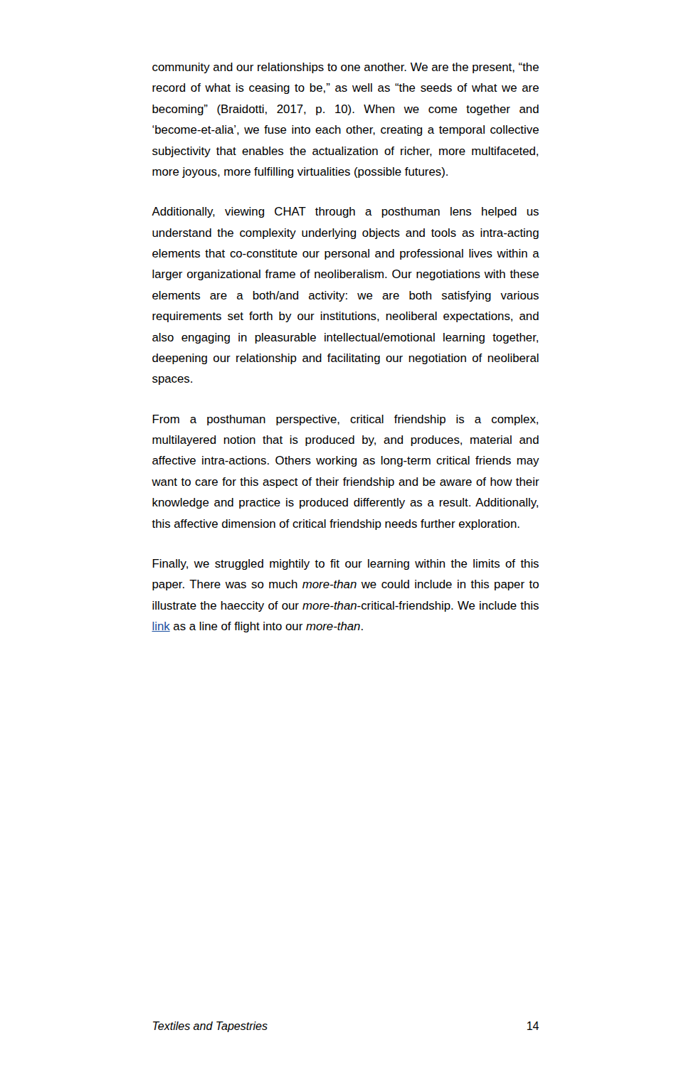community and our relationships to one another. We are the present, “the record of what is ceasing to be,” as well as “the seeds of what we are becoming” (Braidotti, 2017, p. 10). When we come together and ‘become-et-alia’, we fuse into each other, creating a temporal collective subjectivity that enables the actualization of richer, more multifaceted, more joyous, more fulfilling virtualities (possible futures).
Additionally, viewing CHAT through a posthuman lens helped us understand the complexity underlying objects and tools as intra-acting elements that co-constitute our personal and professional lives within a larger organizational frame of neoliberalism. Our negotiations with these elements are a both/and activity: we are both satisfying various requirements set forth by our institutions, neoliberal expectations, and also engaging in pleasurable intellectual/emotional learning together, deepening our relationship and facilitating our negotiation of neoliberal spaces.
From a posthuman perspective, critical friendship is a complex, multilayered notion that is produced by, and produces, material and affective intra-actions. Others working as long-term critical friends may want to care for this aspect of their friendship and be aware of how their knowledge and practice is produced differently as a result. Additionally, this affective dimension of critical friendship needs further exploration.
Finally, we struggled mightily to fit our learning within the limits of this paper. There was so much more-than we could include in this paper to illustrate the haeccity of our more-than-critical-friendship. We include this link as a line of flight into our more-than.
Textiles and Tapestries 14